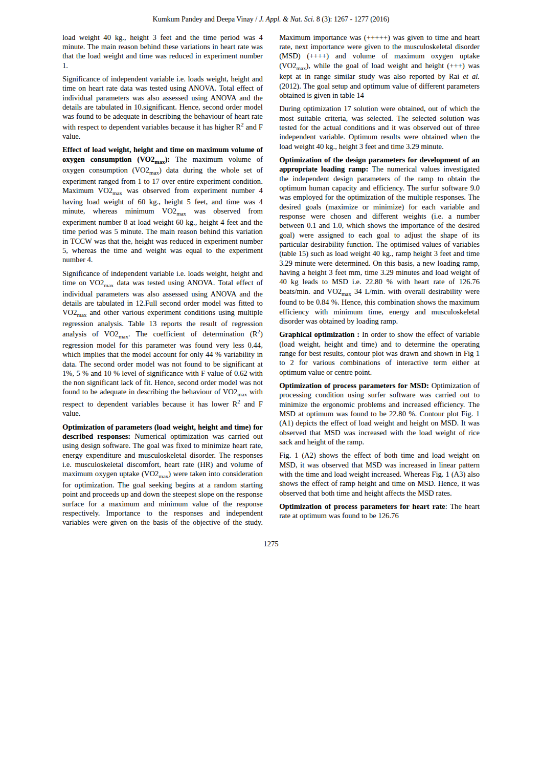Kumkum Pandey and Deepa Vinay / J. Appl. & Nat. Sci. 8 (3): 1267 - 1277 (2016)
load weight 40 kg., height 3 feet and the time period was 4 minute. The main reason behind these variations in heart rate was that the load weight and time was reduced in experiment number 1.
Significance of independent variable i.e. loads weight, height and time on heart rate data was tested using ANOVA. Total effect of individual parameters was also assessed using ANOVA and the details are tabulated in 10.significant. Hence, second order model was found to be adequate in describing the behaviour of heart rate with respect to dependent variables because it has higher R2 and F value.
Effect of load weight, height and time on maximum volume of oxygen consumption (VO2max): The maximum volume of oxygen consumption (VO2max) data during the whole set of experiment ranged from 1 to 17 over entire experiment condition. Maximum VO2max was observed from experiment number 4 having load weight of 60 kg., height 5 feet, and time was 4 minute, whereas minimum VO2max was observed from experiment number 8 at load weight 60 kg., height 4 feet and the time period was 5 minute. The main reason behind this variation in TCCW was that the, height was reduced in experiment number 5, whereas the time and weight was equal to the experiment number 4.
Significance of independent variable i.e. loads weight, height and time on VO2max data was tested using ANOVA. Total effect of individual parameters was also assessed using ANOVA and the details are tabulated in 12.Full second order model was fitted to VO2max and other various experiment conditions using multiple regression analysis. Table 13 reports the result of regression analysis of VO2max. The coefficient of determination (R2) regression model for this parameter was found very less 0.44, which implies that the model account for only 44 % variability in data. The second order model was not found to be significant at 1%, 5 % and 10 % level of significance with F value of 0.62 with the non significant lack of fit. Hence, second order model was not found to be adequate in describing the behaviour of VO2max with respect to dependent variables because it has lower R2 and F value.
Optimization of parameters (load weight, height and time) for described responses: Numerical optimization was carried out using design software. The goal was fixed to minimize heart rate, energy expenditure and musculoskeletal disorder. The responses i.e. musculoskeletal discomfort, heart rate (HR) and volume of maximum oxygen uptake (VO2max) were taken into consideration for optimization. The goal seeking begins at a random starting point and proceeds up and down the steepest slope on the response surface for a maximum and minimum value of the response respectively. Importance to the responses and independent variables were given on the basis of the objective of the study. Maximum importance was (+++++) was given to time and heart rate, next importance were given to the musculoskeletal disorder (MSD) (++++) and volume of maximum oxygen uptake (VO2max), while the goal of load weight and height (+++) was kept at in range similar study was also reported by Rai et al. (2012). The goal setup and optimum value of different parameters obtained is given in table 14
During optimization 17 solution were obtained, out of which the most suitable criteria, was selected. The selected solution was tested for the actual conditions and it was observed out of three independent variable. Optimum results were obtained when the load weight 40 kg., height 3 feet and time 3.29 minute.
Optimization of the design parameters for development of an appropriate loading ramp: The numerical values investigated the independent design parameters of the ramp to obtain the optimum human capacity and efficiency. The surfur software 9.0 was employed for the optimization of the multiple responses. The desired goals (maximize or minimize) for each variable and response were chosen and different weights (i.e. a number between 0.1 and 1.0, which shows the importance of the desired goal) were assigned to each goal to adjust the shape of its particular desirability function. The optimised values of variables (table 15) such as load weight 40 kg., ramp height 3 feet and time 3.29 minute were determined. On this basis, a new loading ramp, having a height 3 feet mm, time 3.29 minutes and load weight of 40 kg leads to MSD i.e. 22.80 % with heart rate of 126.76 beats/min. and VO2max 34 L/min. with overall desirability were found to be 0.84 %. Hence, this combination shows the maximum efficiency with minimum time, energy and musculoskeletal disorder was obtained by loading ramp.
Graphical optimization : In order to show the effect of variable (load weight, height and time) and to determine the operating range for best results, contour plot was drawn and shown in Fig 1 to 2 for various combinations of interactive term either at optimum value or centre point.
Optimization of process parameters for MSD: Optimization of processing condition using surfer software was carried out to minimize the ergonomic problems and increased efficiency. The MSD at optimum was found to be 22.80 %. Contour plot Fig. 1 (A1) depicts the effect of load weight and height on MSD. It was observed that MSD was increased with the load weight of rice sack and height of the ramp.
Fig. 1 (A2) shows the effect of both time and load weight on MSD, it was observed that MSD was increased in linear pattern with the time and load weight increased. Whereas Fig. 1 (A3) also shows the effect of ramp height and time on MSD. Hence, it was observed that both time and height affects the MSD rates.
Optimization of process parameters for heart rate: The heart rate at optimum was found to be 126.76
1275